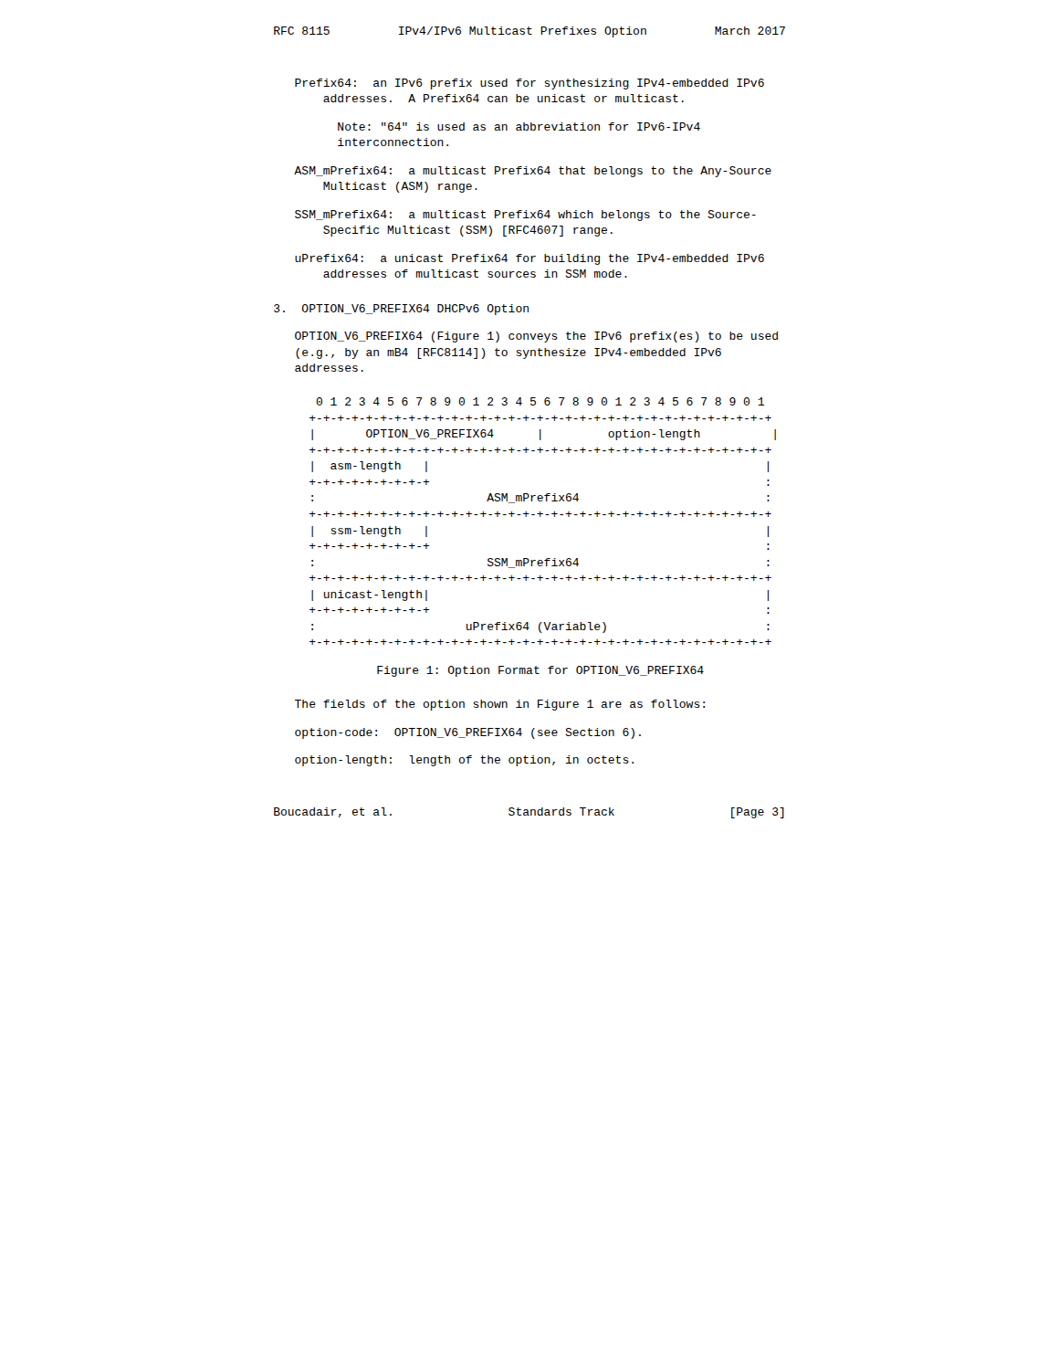RFC 8115 IPv4/IPv6 Multicast Prefixes Option March 2017
Prefix64: an IPv6 prefix used for synthesizing IPv4-embedded IPv6 addresses. A Prefix64 can be unicast or multicast.
Note: "64" is used as an abbreviation for IPv6-IPv4 interconnection.
ASM_mPrefix64: a multicast Prefix64 that belongs to the Any-Source Multicast (ASM) range.
SSM_mPrefix64: a multicast Prefix64 which belongs to the Source-Specific Multicast (SSM) [RFC4607] range.
uPrefix64: a unicast Prefix64 for building the IPv4-embedded IPv6 addresses of multicast sources in SSM mode.
3. OPTION_V6_PREFIX64 DHCPv6 Option
OPTION_V6_PREFIX64 (Figure 1) conveys the IPv6 prefix(es) to be used (e.g., by an mB4 [RFC8114]) to synthesize IPv4-embedded IPv6 addresses.
   0 1 2 3 4 5 6 7 8 9 0 1 2 3 4 5 6 7 8 9 0 1 2 3 4 5 6 7 8 9 0 1
  +-+-+-+-+-+-+-+-+-+-+-+-+-+-+-+-+-+-+-+-+-+-+-+-+-+-+-+-+-+-+-+-+
  |       OPTION_V6_PREFIX64      |         option-length          |
  +-+-+-+-+-+-+-+-+-+-+-+-+-+-+-+-+-+-+-+-+-+-+-+-+-+-+-+-+-+-+-+-+
  |  asm-length   |                                               |
  +-+-+-+-+-+-+-+-+                                               :
  :                        ASM_mPrefix64                          :
  +-+-+-+-+-+-+-+-+-+-+-+-+-+-+-+-+-+-+-+-+-+-+-+-+-+-+-+-+-+-+-+-+
  |  ssm-length   |                                               |
  +-+-+-+-+-+-+-+-+                                               :
  :                        SSM_mPrefix64                          :
  +-+-+-+-+-+-+-+-+-+-+-+-+-+-+-+-+-+-+-+-+-+-+-+-+-+-+-+-+-+-+-+-+
  | unicast-length|                                               |
  +-+-+-+-+-+-+-+-+                                               :
  :                     uPrefix64 (Variable)                      :
  +-+-+-+-+-+-+-+-+-+-+-+-+-+-+-+-+-+-+-+-+-+-+-+-+-+-+-+-+-+-+-+-+
Figure 1: Option Format for OPTION_V6_PREFIX64
The fields of the option shown in Figure 1 are as follows:
option-code: OPTION_V6_PREFIX64 (see Section 6).
option-length: length of the option, in octets.
Boucadair, et al. Standards Track [Page 3]